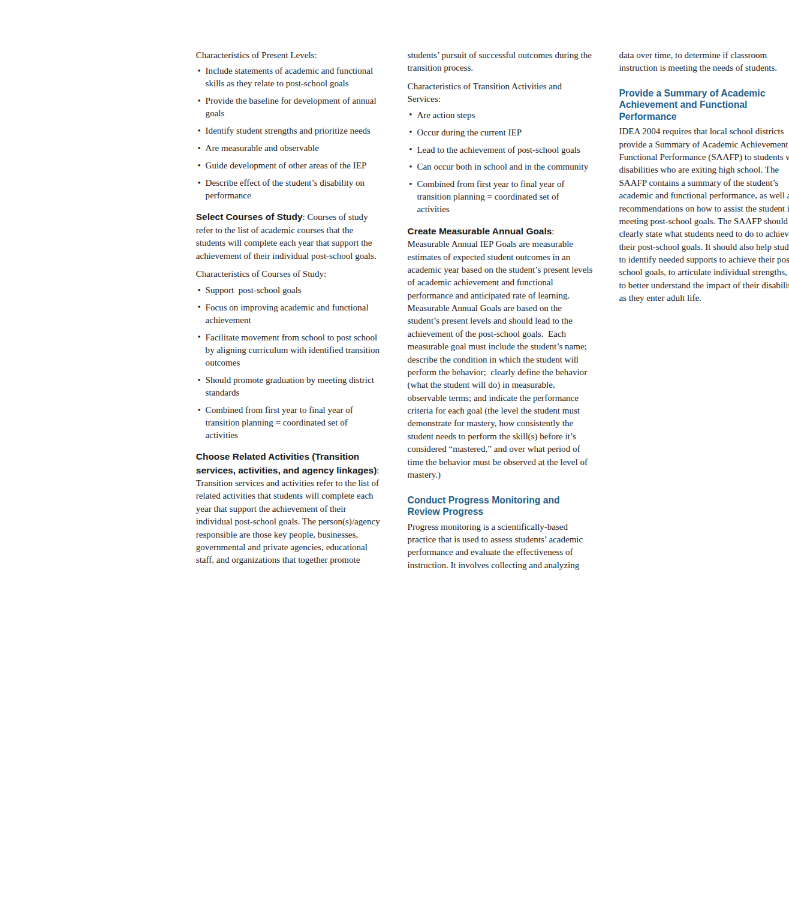Characteristics of Present Levels:
Include statements of academic and functional skills as they relate to post-school goals
Provide the baseline for development of annual goals
Identify student strengths and prioritize needs
Are measurable and observable
Guide development of other areas of the IEP
Describe effect of the student’s disability on performance
Select Courses of Study: Courses of study refer to the list of academic courses that the students will complete each year that support the achievement of their individual post-school goals.
Characteristics of Courses of Study:
Support post-school goals
Focus on improving academic and functional achievement
Facilitate movement from school to post school by aligning curriculum with identified transition outcomes
Should promote graduation by meeting district standards
Combined from first year to final year of transition planning = coordinated set of activities
Choose Related Activities (Transition services, activities, and agency linkages): Transition services and activities refer to the list of related activities that students will complete each year that support the achievement of their individual post-school goals. The person(s)/agency responsible are those key people, businesses, governmental and private agencies, educational staff, and organizations that together promote students’ pursuit of successful outcomes during the transition process.
Characteristics of Transition Activities and Services:
Are action steps
Occur during the current IEP
Lead to the achievement of post-school goals
Can occur both in school and in the community
Combined from first year to final year of transition planning = coordinated set of activities
Create Measurable Annual Goals: Measurable Annual IEP Goals are measurable estimates of expected student outcomes in an academic year based on the student’s present levels of academic achievement and functional performance and anticipated rate of learning. Measurable Annual Goals are based on the student’s present levels and should lead to the achievement of the post-school goals. Each measurable goal must include the student’s name; describe the condition in which the student will perform the behavior; clearly define the behavior (what the student will do) in measurable, observable terms; and indicate the performance criteria for each goal (the level the student must demonstrate for mastery, how consistently the student needs to perform the skill(s) before it’s considered “mastered,” and over what period of time the behavior must be observed at the level of mastery.)
Conduct Progress Monitoring and Review Progress
Progress monitoring is a scientifically-based practice that is used to assess students’ academic performance and evaluate the effectiveness of instruction. It involves collecting and analyzing data over time, to determine if classroom instruction is meeting the needs of students.
Provide a Summary of Academic Achievement and Functional Performance
IDEA 2004 requires that local school districts provide a Summary of Academic Achievement and Functional Performance (SAAFP) to students with disabilities who are exiting high school. The SAAFP contains a summary of the student’s academic and functional performance, as well as recommendations on how to assist the student in meeting post-school goals. The SAAFP should clearly state what students need to do to achieve their post-school goals. It should also help students to identify needed supports to achieve their post-school goals, to articulate individual strengths, and to better understand the impact of their disabilities as they enter adult life.